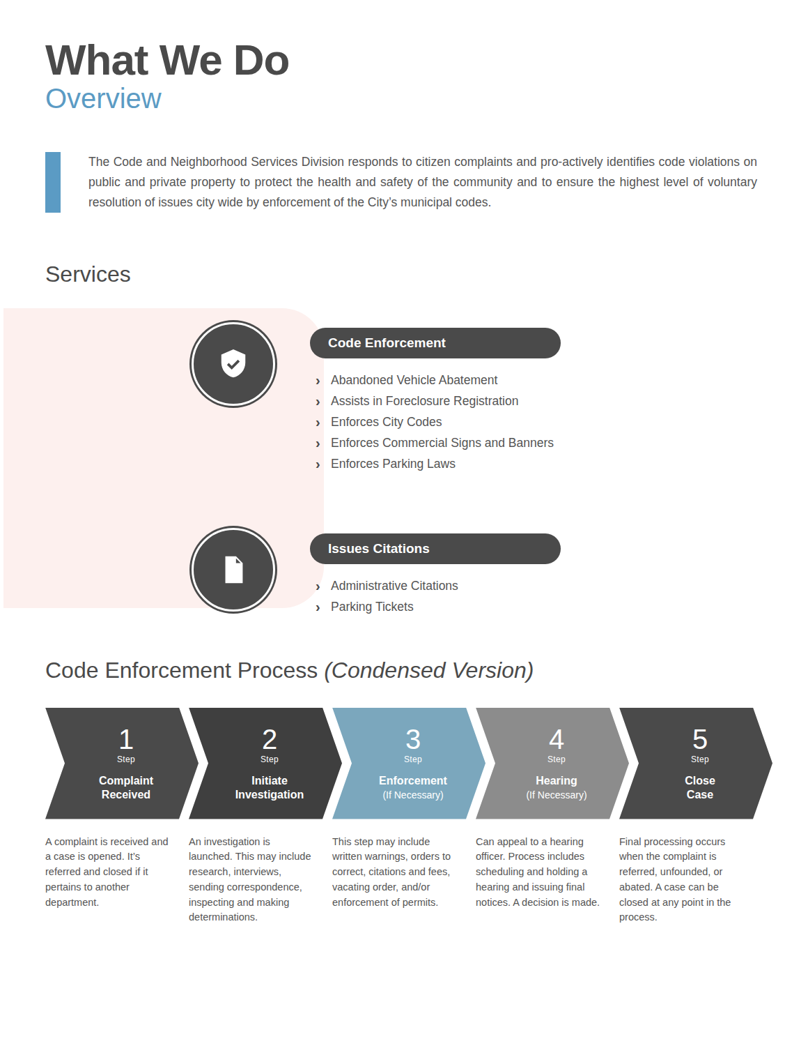What We Do
Overview
The Code and Neighborhood Services Division responds to citizen complaints and pro-actively identifies code violations on public and private property to protect the health and safety of the community and to ensure the highest level of voluntary resolution of issues city wide by enforcement of the City’s municipal codes.
Services
Code Enforcement
Abandoned Vehicle Abatement
Assists in Foreclosure Registration
Enforces City Codes
Enforces Commercial Signs and Banners
Enforces Parking Laws
Issues Citations
Administrative Citations
Parking Tickets
Code Enforcement Process (Condensed Version)
1
Step
Complaint
Received
2
Step
Initiate
Investigation
3
Step
Enforcement(If Necessary)
4
Step
Hearing(If Necessary)
5
Step
Close
Case
A complaint is received and a case is opened. It’s referred and closed if it pertains to another department.
An investigation is launched. This may include research, interviews, sending correspondence, inspecting and making determinations.
This step may include written warnings, orders to correct, citations and fees, vacating order, and/or enforcement of permits.
Can appeal to a hearing officer. Process includes scheduling and holding a hearing and issuing final notices. A decision is made.
Final processing occurs when the complaint is referred, unfounded, or abated. A case can be closed at any point in the process.